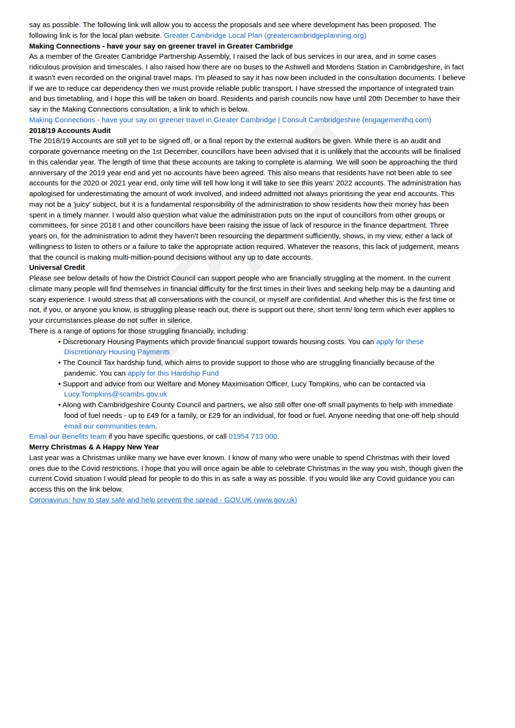DRAFT
say as possible. The following link will allow you to access the proposals and see where development has been proposed. The following link is for the local plan website. Greater Cambridge Local Plan (greatercambridgeplanning.org)
Making Connections - have your say on greener travel in Greater Cambridge
As a member of the Greater Cambridge Partnership Assembly, I raised the lack of bus services in our area, and in some cases ridiculous provision and timescales. I also raised how there are no buses to the Ashwell and Mordens Station in Cambridgeshire, in fact it wasn't even recorded on the original travel maps. I'm pleased to say it has now been included in the consultation documents. I believe if we are to reduce car dependency then we must provide reliable public transport. I have stressed the importance of integrated train and bus timetabling, and I hope this will be taken on board. Residents and parish councils now have until 20th December to have their say in the Making Connections consultation, a link to which is below.
Making Connections - have your say on greener travel in Greater Cambridge | Consult Cambridgeshire (engagementhq.com)
2018/19 Accounts Audit
The 2018/19 Accounts are still yet to be signed off, or a final report by the external auditors be given. While there is an audit and corporate governance meeting on the 1st December, councillors have been advised that it is unlikely that the accounts will be finalised in this calendar year. The length of time that these accounts are taking to complete is alarming. We will soon be approaching the third anniversary of the 2019 year end and yet no accounts have been agreed. This also means that residents have not been able to see accounts for the 2020 or 2021 year end, only time will tell how long it will take to see this years' 2022 accounts. The administration has apologised for underestimating the amount of work involved, and indeed admitted not always prioritising the year end accounts. This may not be a 'juicy' subject, but it is a fundamental responsibility of the administration to show residents how their money has been spent in a timely manner. I would also question what value the administration puts on the input of councillors from other groups or committees, for since 2018 I and other councillors have been raising the issue of lack of resource in the finance department. Three years on, for the administration to admit they haven't been resourcing the department sufficiently, shows, in my view, either a lack of willingness to listen to others or a failure to take the appropriate action required. Whatever the reasons, this lack of judgement, means that the council is making multi-million-pound decisions without any up to date accounts.
Universal Credit
Please see below details of how the District Council can support people who are financially struggling at the moment. In the current climate many people will find themselves in financial difficulty for the first times in their lives and seeking help may be a daunting and scary experience. I would stress that all conversations with the council, or myself are confidential. And whether this is the first time or not, if you, or anyone you know, is struggling please reach out, there is support out there, short term/ long term which ever applies to your circumstances please do not suffer in silence.
There is a range of options for those struggling financially, including:
• Discretionary Housing Payments which provide financial support towards housing costs. You can apply for these Discretionary Housing Payments
• The Council Tax hardship fund, which aims to provide support to those who are struggling financially because of the pandemic. You can apply for this Hardship Fund
• Support and advice from our Welfare and Money Maximisation Officer, Lucy Tompkins, who can be contacted via Lucy.Tompkins@scambs.gov.uk
• Along with Cambridgeshire County Council and partners, we also still offer one-off small payments to help with immediate food of fuel needs - up to £49 for a family, or £29 for an individual, for food or fuel. Anyone needing that one-off help should email our communities team.
Email our Benefits team if you have specific questions, or call 01954 713 000.
Merry Christmas & A Happy New Year
Last year was a Christmas unlike many we have ever known. I know of many who were unable to spend Christmas with their loved ones due to the Covid restrictions. I hope that you will once again be able to celebrate Christmas in the way you wish, though given the current Covid situation I would plead for people to do this in as safe a way as possible. If you would like any Covid guidance you can access this on the link below.
Coronavirus: how to stay safe and help prevent the spread - GOV.UK (www.gov.uk)